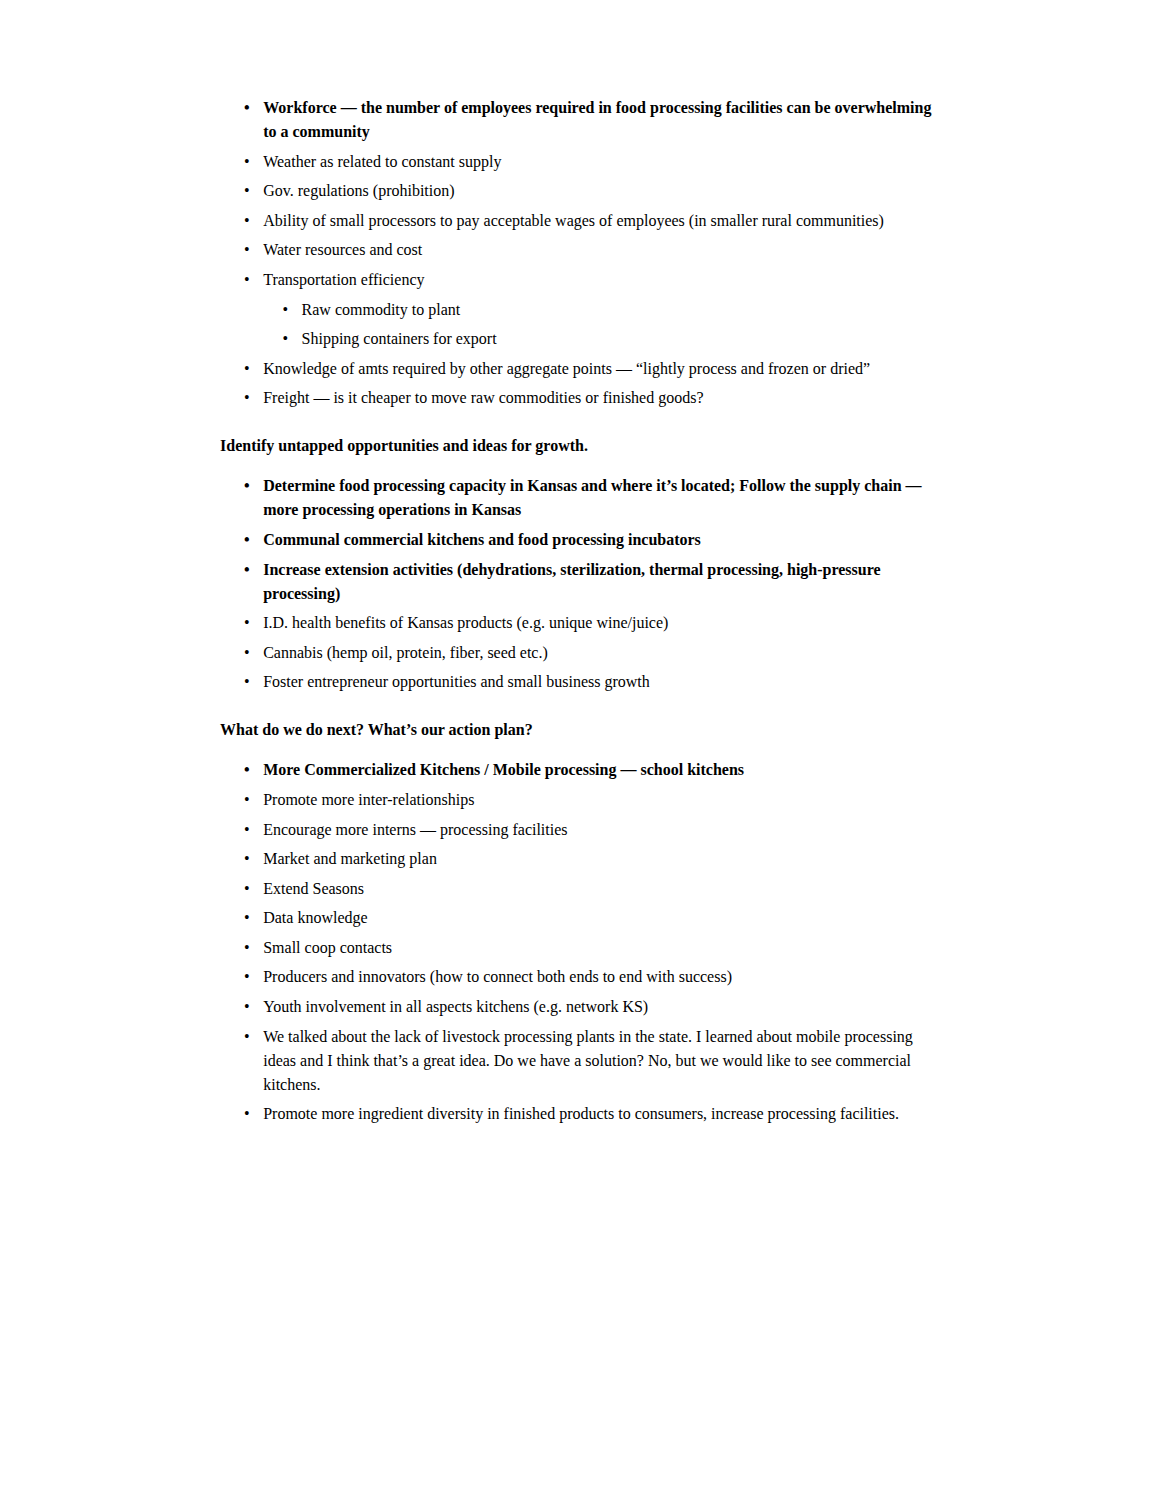Workforce — the number of employees required in food processing facilities can be overwhelming to a community
Weather as related to constant supply
Gov. regulations (prohibition)
Ability of small processors to pay acceptable wages of employees (in smaller rural communities)
Water resources and cost
Transportation efficiency
Raw commodity to plant
Shipping containers for export
Knowledge of amts required by other aggregate points — “lightly process and frozen or dried”
Freight — is it cheaper to move raw commodities or finished goods?
Identify untapped opportunities and ideas for growth.
Determine food processing capacity in Kansas and where it’s located; Follow the supply chain — more processing operations in Kansas
Communal commercial kitchens and food processing incubators
Increase extension activities (dehydrations, sterilization, thermal processing, high-pressure processing)
I.D. health benefits of Kansas products (e.g. unique wine/juice)
Cannabis (hemp oil, protein, fiber, seed etc.)
Foster entrepreneur opportunities and small business growth
What do we do next? What’s our action plan?
More Commercialized Kitchens / Mobile processing — school kitchens
Promote more inter-relationships
Encourage more interns — processing facilities
Market and marketing plan
Extend Seasons
Data knowledge
Small coop contacts
Producers and innovators (how to connect both ends to end with success)
Youth involvement in all aspects kitchens (e.g. network KS)
We talked about the lack of livestock processing plants in the state. I learned about mobile processing ideas and I think that’s a great idea. Do we have a solution? No, but we would like to see commercial kitchens.
Promote more ingredient diversity in finished products to consumers, increase processing facilities.